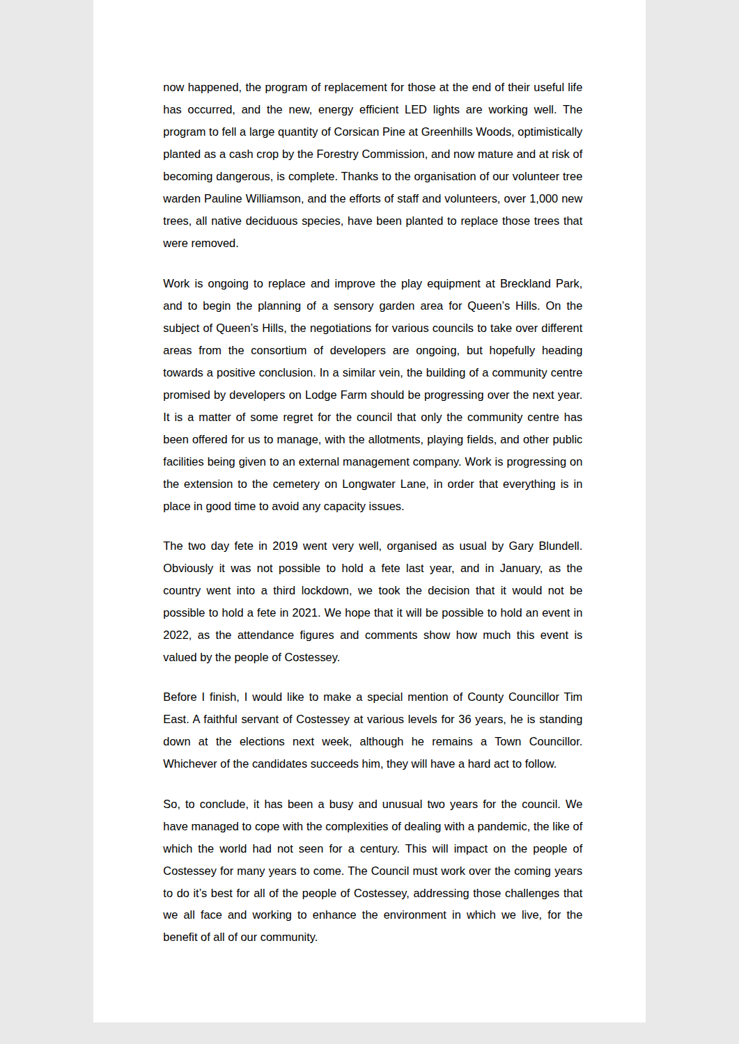now happened, the program of replacement for those at the end of their useful life has occurred, and the new, energy efficient LED lights are working well. The program to fell a large quantity of Corsican Pine at Greenhills Woods, optimistically planted as a cash crop by the Forestry Commission, and now mature and at risk of becoming dangerous, is complete. Thanks to the organisation of our volunteer tree warden Pauline Williamson, and the efforts of staff and volunteers, over 1,000 new trees, all native deciduous species, have been planted to replace those trees that were removed.
Work is ongoing to replace and improve the play equipment at Breckland Park, and to begin the planning of a sensory garden area for Queen’s Hills. On the subject of Queen’s Hills, the negotiations for various councils to take over different areas from the consortium of developers are ongoing, but hopefully heading towards a positive conclusion. In a similar vein, the building of a community centre promised by developers on Lodge Farm should be progressing over the next year. It is a matter of some regret for the council that only the community centre has been offered for us to manage, with the allotments, playing fields, and other public facilities being given to an external management company. Work is progressing on the extension to the cemetery on Longwater Lane, in order that everything is in place in good time to avoid any capacity issues.
The two day fete in 2019 went very well, organised as usual by Gary Blundell. Obviously it was not possible to hold a fete last year, and in January, as the country went into a third lockdown, we took the decision that it would not be possible to hold a fete in 2021. We hope that it will be possible to hold an event in 2022, as the attendance figures and comments show how much this event is valued by the people of Costessey.
Before I finish, I would like to make a special mention of County Councillor Tim East. A faithful servant of Costessey at various levels for 36 years, he is standing down at the elections next week, although he remains a Town Councillor. Whichever of the candidates succeeds him, they will have a hard act to follow.
So, to conclude, it has been a busy and unusual two years for the council. We have managed to cope with the complexities of dealing with a pandemic, the like of which the world had not seen for a century. This will impact on the people of Costessey for many years to come. The Council must work over the coming years to do it’s best for all of the people of Costessey, addressing those challenges that we all face and working to enhance the environment in which we live, for the benefit of all of our community.